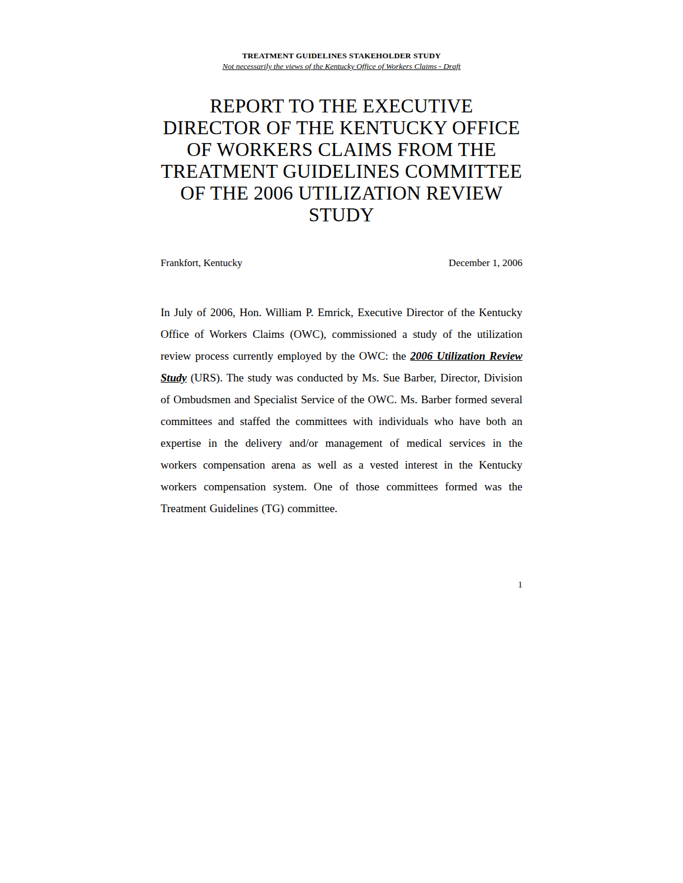TREATMENT GUIDELINES STAKEHOLDER STUDY
Not necessarily the views of the Kentucky Office of Workers Claims - Draft
REPORT TO THE EXECUTIVE DIRECTOR OF THE KENTUCKY OFFICE OF WORKERS CLAIMS FROM THE TREATMENT GUIDELINES COMMITTEE OF THE 2006 UTILIZATION REVIEW STUDY
Frankfort, Kentucky December 1, 2006
In July of 2006, Hon. William P. Emrick, Executive Director of the Kentucky Office of Workers Claims (OWC), commissioned a study of the utilization review process currently employed by the OWC: the 2006 Utilization Review Study (URS). The study was conducted by Ms. Sue Barber, Director, Division of Ombudsmen and Specialist Service of the OWC. Ms. Barber formed several committees and staffed the committees with individuals who have both an expertise in the delivery and/or management of medical services in the workers compensation arena as well as a vested interest in the Kentucky workers compensation system. One of those committees formed was the Treatment Guidelines (TG) committee.
1